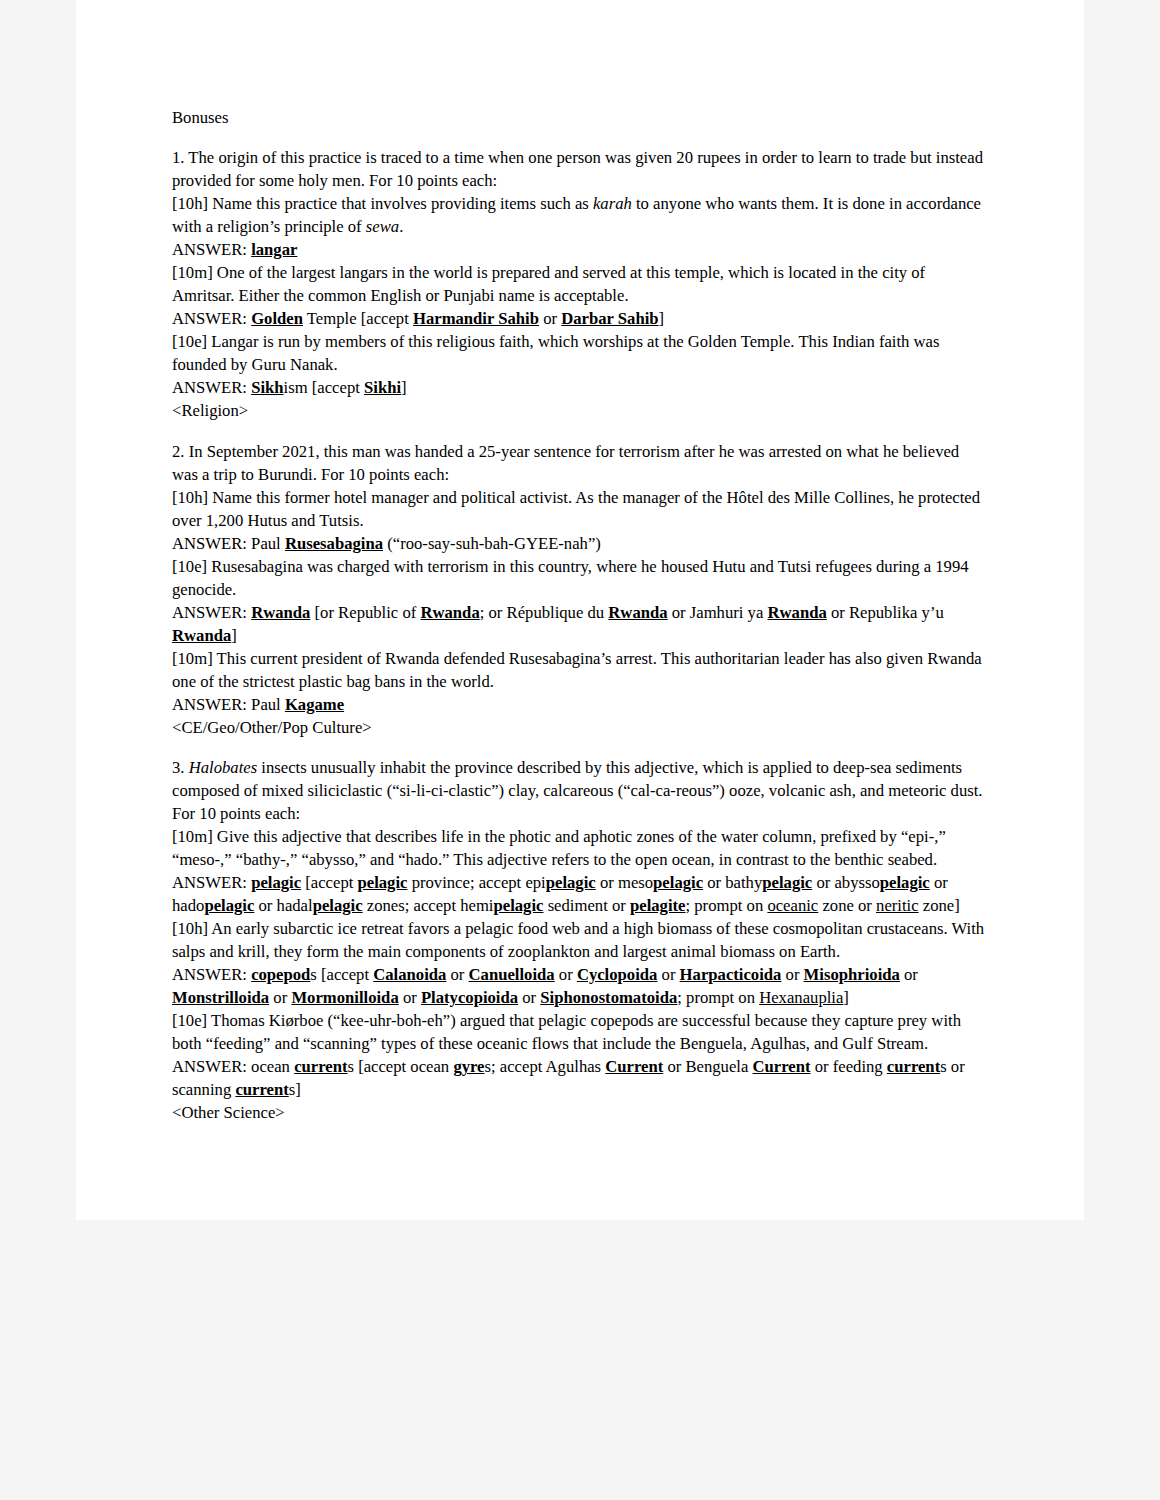Bonuses
1. The origin of this practice is traced to a time when one person was given 20 rupees in order to learn to trade but instead provided for some holy men. For 10 points each:
[10h] Name this practice that involves providing items such as karah to anyone who wants them. It is done in accordance with a religion’s principle of sewa.
ANSWER: langar
[10m] One of the largest langars in the world is prepared and served at this temple, which is located in the city of Amritsar. Either the common English or Punjabi name is acceptable.
ANSWER: Golden Temple [accept Harmandir Sahib or Darbar Sahib]
[10e] Langar is run by members of this religious faith, which worships at the Golden Temple. This Indian faith was founded by Guru Nanak.
ANSWER: Sikhism [accept Sikhi]
<Religion>
2. In September 2021, this man was handed a 25-year sentence for terrorism after he was arrested on what he believed was a trip to Burundi. For 10 points each:
[10h] Name this former hotel manager and political activist. As the manager of the Hôtel des Mille Collines, he protected over 1,200 Hutus and Tutsis.
ANSWER: Paul Rusesabagina (“roo-say-suh-bah-GYEE-nah”)
[10e] Rusesabagina was charged with terrorism in this country, where he housed Hutu and Tutsi refugees during a 1994 genocide.
ANSWER: Rwanda [or Republic of Rwanda; or République du Rwanda or Jamhuri ya Rwanda or Republika y’u Rwanda]
[10m] This current president of Rwanda defended Rusesabagina’s arrest. This authoritarian leader has also given Rwanda one of the strictest plastic bag bans in the world.
ANSWER: Paul Kagame
<CE/Geo/Other/Pop Culture>
3. Halobates insects unusually inhabit the province described by this adjective, which is applied to deep-sea sediments composed of mixed siliciclastic (“si-li-ci-clastic”) clay, calcareous (“cal-ca-reous”) ooze, volcanic ash, and meteoric dust. For 10 points each:
[10m] Give this adjective that describes life in the photic and aphotic zones of the water column, prefixed by “epi-,” “meso-,” “bathy-,” “abysso,” and “hado.” This adjective refers to the open ocean, in contrast to the benthic seabed.
ANSWER: pelagic [accept pelagic province; accept epipelagic or mesopelagic or bathypelagic or abyssopelagic or hadopelagic or hadalpelagic zones; accept hemipelagic sediment or pelagite; prompt on oceanic zone or neritic zone]
[10h] An early subarctic ice retreat favors a pelagic food web and a high biomass of these cosmopolitan crustaceans. With salps and krill, they form the main components of zooplankton and largest animal biomass on Earth.
ANSWER: copepods [accept Calanoida or Canuelloida or Cyclopoida or Harpacticoida or Misophrioida or Monstrilloida or Mormonilloida or Platycopioida or Siphonostomatoida; prompt on Hexanauplia]
[10e] Thomas Kiørboe (“kee-uhr-boh-eh”) argued that pelagic copepods are successful because they capture prey with both “feeding” and “scanning” types of these oceanic flows that include the Benguela, Agulhas, and Gulf Stream.
ANSWER: ocean currents [accept ocean gyres; accept Agulhas Current or Benguela Current or feeding currents or scanning currents]
<Other Science>